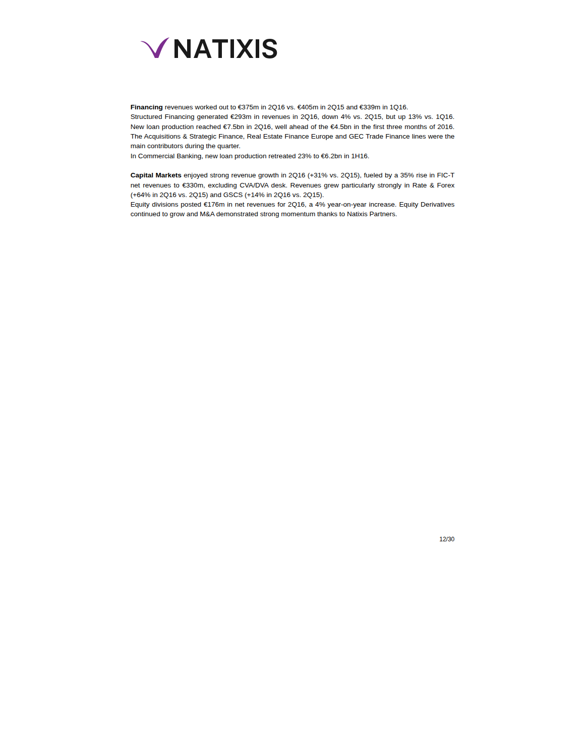Financing revenues worked out to €375m in 2Q16 vs. €405m in 2Q15 and €339m in 1Q16.
Structured Financing generated €293m in revenues in 2Q16, down 4% vs. 2Q15, but up 13% vs. 1Q16. New loan production reached €7.5bn in 2Q16, well ahead of the €4.5bn in the first three months of 2016. The Acquisitions & Strategic Finance, Real Estate Finance Europe and GEC Trade Finance lines were the main contributors during the quarter.
In Commercial Banking, new loan production retreated 23% to €6.2bn in 1H16.
Capital Markets enjoyed strong revenue growth in 2Q16 (+31% vs. 2Q15), fueled by a 35% rise in FIC-T net revenues to €330m, excluding CVA/DVA desk. Revenues grew particularly strongly in Rate & Forex (+64% in 2Q16 vs. 2Q15) and GSCS (+14% in 2Q16 vs. 2Q15).
Equity divisions posted €176m in net revenues for 2Q16, a 4% year-on-year increase. Equity Derivatives continued to grow and M&A demonstrated strong momentum thanks to Natixis Partners.
12/30